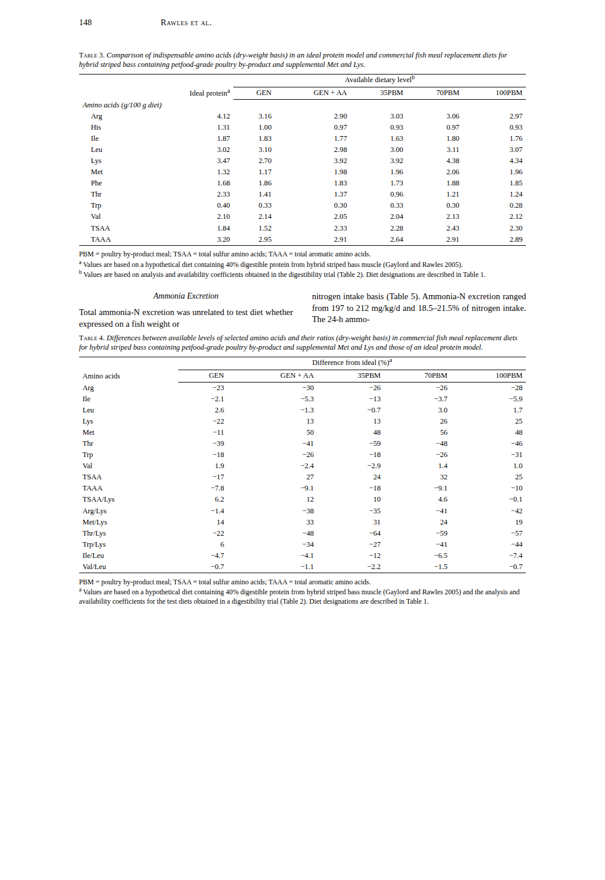148 Rawles et al.
Table 3. Comparison of indispensable amino acids (dry-weight basis) in an ideal protein model and commercial fish meal replacement diets for hybrid striped bass containing petfood-grade poultry by-product and supplemental Met and Lys.
| | Ideal protein a | Available dietary level b |
| --- | --- | --- |
| GEN | GEN + AA | 35PBM | 70PBM | 100PBM |
| Amino acids (g/100 g diet) |
| Arg | 4.12 | 3.16 | 2.90 | 3.03 | 3.06 | 2.97 |
| His | 1.31 | 1.00 | 0.97 | 0.93 | 0.97 | 0.93 |
| Ile | 1.87 | 1.83 | 1.77 | 1.63 | 1.80 | 1.76 |
| Leu | 3.02 | 3.10 | 2.98 | 3.00 | 3.11 | 3.07 |
| Lys | 3.47 | 2.70 | 3.92 | 3.92 | 4.38 | 4.34 |
| Met | 1.32 | 1.17 | 1.98 | 1.96 | 2.06 | 1.96 |
| Phe | 1.68 | 1.86 | 1.83 | 1.73 | 1.88 | 1.85 |
| Thr | 2.33 | 1.41 | 1.37 | 0.96 | 1.21 | 1.24 |
| Trp | 0.40 | 0.33 | 0.30 | 0.33 | 0.30 | 0.28 |
| Val | 2.10 | 2.14 | 2.05 | 2.04 | 2.13 | 2.12 |
| TSAA | 1.84 | 1.52 | 2.33 | 2.28 | 2.43 | 2.30 |
| TAAA | 3.20 | 2.95 | 2.91 | 2.64 | 2.91 | 2.89 |
PBM = poultry by-product meal; TSAA = total sulfur amino acids; TAAA = total aromatic amino acids.
a Values are based on a hypothetical diet containing 40% digestible protein from hybrid striped bass muscle (Gaylord and Rawles 2005).
b Values are based on analysis and availability coefficients obtained in the digestibility trial (Table 2). Diet designations are described in Table 1.
Ammonia Excretion
Total ammonia-N excretion was unrelated to test diet whether expressed on a fish weight or
nitrogen intake basis (Table 5). Ammonia-N excretion ranged from 197 to 212 mg/kg/d and 18.5–21.5% of nitrogen intake. The 24-h ammo-
Table 4. Differences between available levels of selected amino acids and their ratios (dry-weight basis) in commercial fish meal replacement diets for hybrid striped bass containing petfood-grade poultry by-product and supplemental Met and Lys and those of an ideal protein model.
| Amino acids | Difference from ideal (%) a |
| --- | --- |
| GEN | GEN + AA | 35PBM | 70PBM | 100PBM |
| Arg | −23 | −30 | −26 | −26 | −28 |
| Ile | −2.1 | −5.3 | −13 | −3.7 | −5.9 |
| Leu | 2.6 | −1.3 | −0.7 | 3.0 | 1.7 |
| Lys | −22 | 13 | 13 | 26 | 25 |
| Met | −11 | 50 | 48 | 56 | 48 |
| Thr | −39 | −41 | −59 | −48 | −46 |
| Trp | −18 | −26 | −18 | −26 | −31 |
| Val | 1.9 | −2.4 | −2.9 | 1.4 | 1.0 |
| TSAA | −17 | 27 | 24 | 32 | 25 |
| TAAA | −7.8 | −9.1 | −18 | −9.1 | −10 |
| TSAA/Lys | 6.2 | 12 | 10 | 4.6 | −0.1 |
| Arg/Lys | −1.4 | −38 | −35 | −41 | −42 |
| Met/Lys | 14 | 33 | 31 | 24 | 19 |
| Thr/Lys | −22 | −48 | −64 | −59 | −57 |
| Trp/Lys | 6 | −34 | −27 | −41 | −44 |
| Ile/Leu | −4.7 | −4.1 | −12 | −6.5 | −7.4 |
| Val/Leu | −0.7 | −1.1 | −2.2 | −1.5 | −0.7 |
PBM = poultry by-product meal; TSAA = total sulfur amino acids; TAAA = total aromatic amino acids.
a Values are based on a hypothetical diet containing 40% digestible protein from hybrid striped bass muscle (Gaylord and Rawles 2005) and the analysis and availability coefficients for the test diets obtained in a digestibility trial (Table 2). Diet designations are described in Table 1.